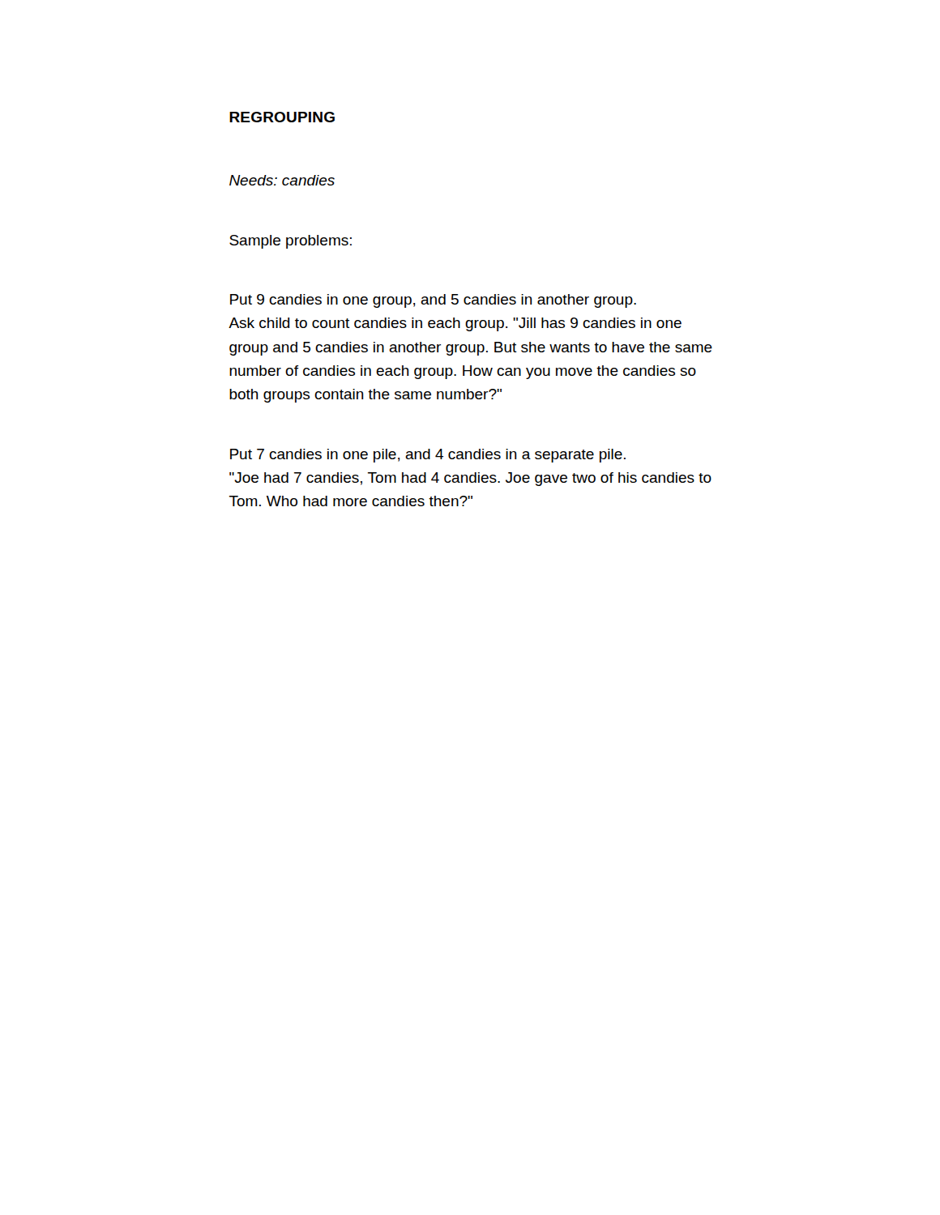REGROUPING
Needs: candies
Sample problems:
Put 9 candies in one group, and 5 candies in another group.
Ask child to count candies in each group. "Jill has 9 candies in one group and 5 candies in another group. But she wants to have the same number of candies in each group. How can you move the candies so both groups contain the same number?"
Put 7 candies in one pile, and 4 candies in a separate pile.
"Joe had 7 candies, Tom had 4 candies. Joe gave two of his candies to Tom. Who had more candies then?"